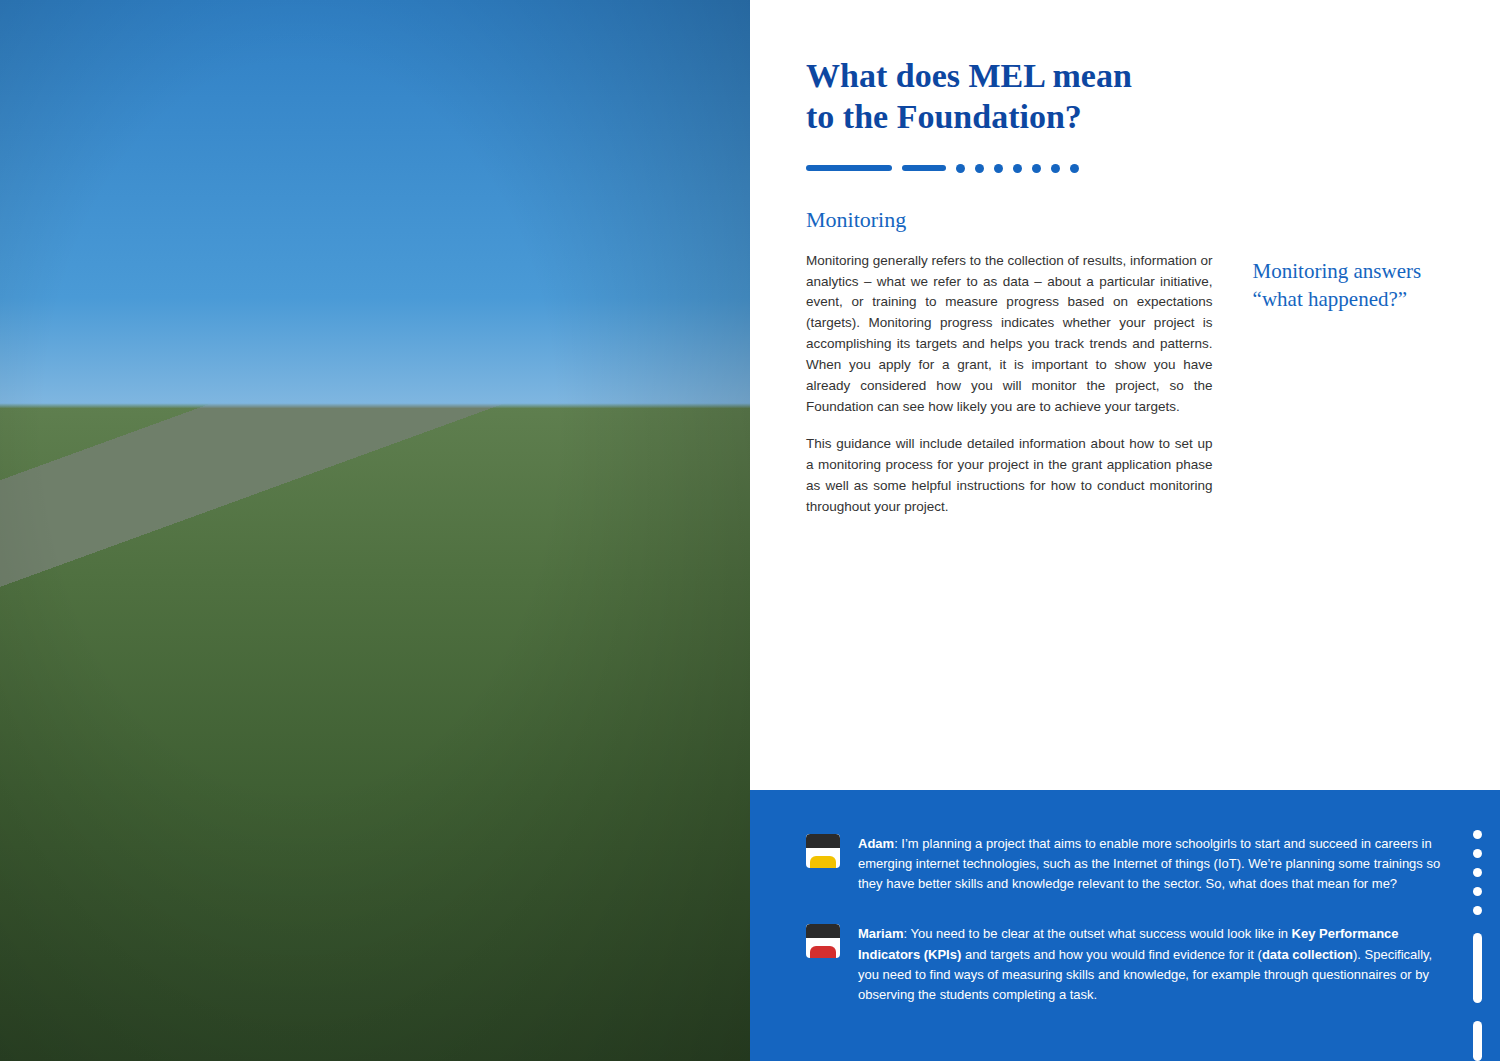What does MEL mean
to the Foundation?
Monitoring
Monitoring generally refers to the collection of results, information or analytics – what we refer to as data – about a particular initiative, event, or training to measure progress based on expectations (targets). Monitoring progress indicates whether your project is accomplishing its targets and helps you track trends and patterns. When you apply for a grant, it is important to show you have already considered how you will monitor the project, so the Foundation can see how likely you are to achieve your targets.
This guidance will include detailed information about how to set up a monitoring process for your project in the grant application phase as well as some helpful instructions for how to conduct monitoring throughout your project.
Monitoring answers “what happened?”
Adam: I’m planning a project that aims to enable more schoolgirls to start and succeed in careers in emerging internet technologies, such as the Internet of things (IoT). We’re planning some trainings so they have better skills and knowledge relevant to the sector. So, what does that mean for me?
Mariam: You need to be clear at the outset what success would look like in Key Performance Indicators (KPIs) and targets and how you would find evidence for it (data collection). Specifically, you need to find ways of measuring skills and knowledge, for example through questionnaires or by observing the students completing a task.